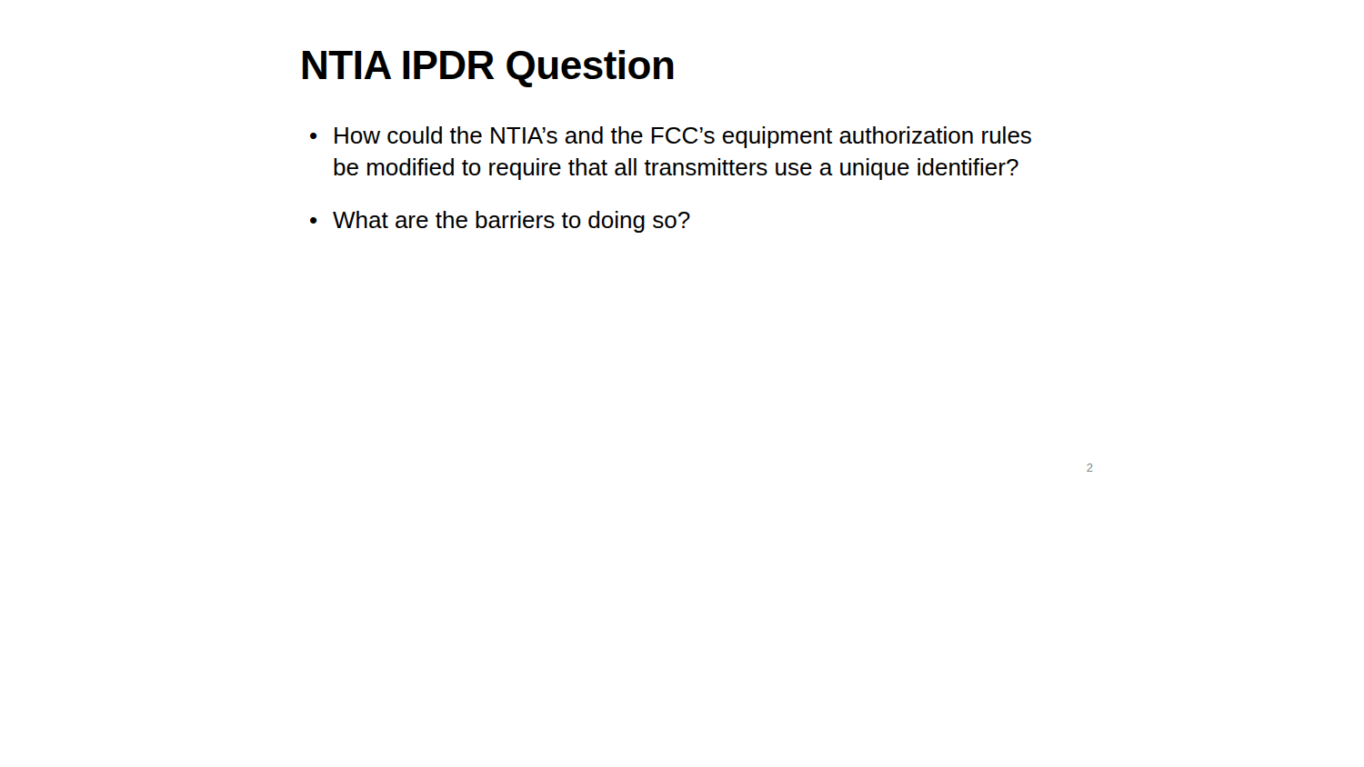NTIA IPDR Question
How could the NTIA’s and the FCC’s equipment authorization rules be modified to require that all transmitters use a unique identifier?
What are the barriers to doing so?
2